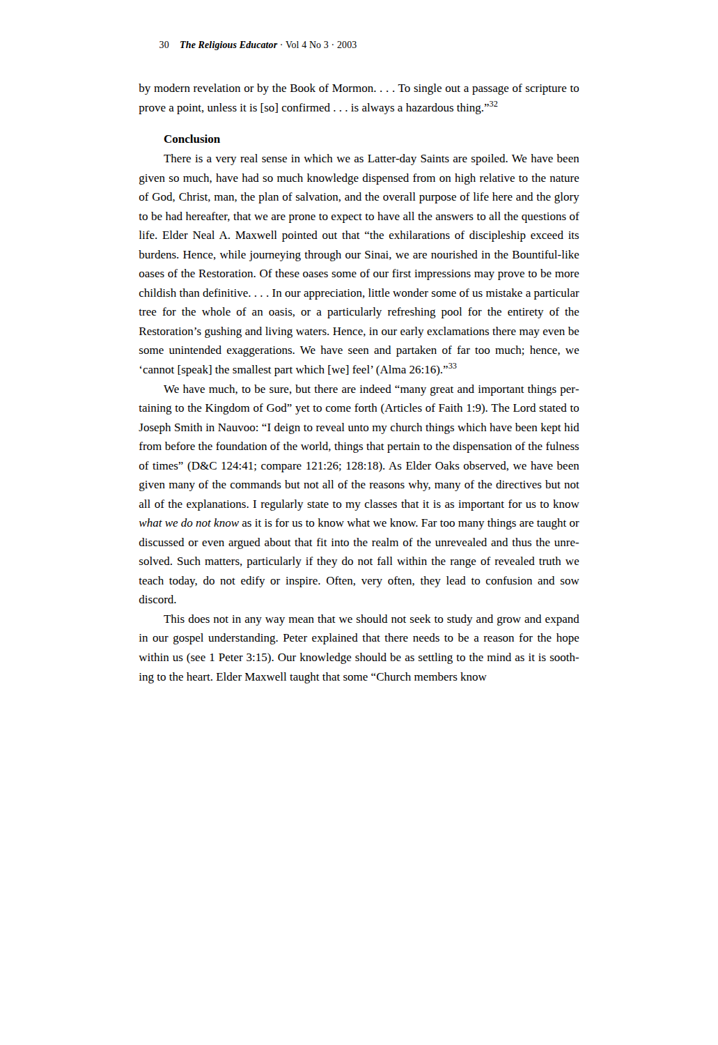30 The Religious Educator · Vol 4 No 3 · 2003
by modern revelation or by the Book of Mormon. . . . To single out a passage of scripture to prove a point, unless it is [so] confirmed . . . is always a hazardous thing.”32
Conclusion
There is a very real sense in which we as Latter-day Saints are spoiled. We have been given so much, have had so much knowledge dispensed from on high relative to the nature of God, Christ, man, the plan of salvation, and the overall purpose of life here and the glory to be had hereafter, that we are prone to expect to have all the answers to all the questions of life. Elder Neal A. Maxwell pointed out that “the exhilarations of discipleship exceed its burdens. Hence, while journeying through our Sinai, we are nourished in the Bountiful-like oases of the Restoration. Of these oases some of our first impressions may prove to be more childish than definitive. . . . In our appreciation, little wonder some of us mistake a particular tree for the whole of an oasis, or a particularly refreshing pool for the entirety of the Restoration’s gushing and living waters. Hence, in our early exclamations there may even be some unintended exaggerations. We have seen and partaken of far too much; hence, we ‘cannot [speak] the smallest part which [we] feel’ (Alma 26:16).”33
We have much, to be sure, but there are indeed “many great and important things pertaining to the Kingdom of God” yet to come forth (Articles of Faith 1:9). The Lord stated to Joseph Smith in Nauvoo: “I deign to reveal unto my church things which have been kept hid from before the foundation of the world, things that pertain to the dispensation of the fulness of times” (D&C 124:41; compare 121:26; 128:18). As Elder Oaks observed, we have been given many of the commands but not all of the reasons why, many of the directives but not all of the explanations. I regularly state to my classes that it is as important for us to know what we do not know as it is for us to know what we know. Far too many things are taught or discussed or even argued about that fit into the realm of the unrevealed and thus the unresolved. Such matters, particularly if they do not fall within the range of revealed truth we teach today, do not edify or inspire. Often, very often, they lead to confusion and sow discord.
This does not in any way mean that we should not seek to study and grow and expand in our gospel understanding. Peter explained that there needs to be a reason for the hope within us (see 1 Peter 3:15). Our knowledge should be as settling to the mind as it is soothing to the heart. Elder Maxwell taught that some “Church members know